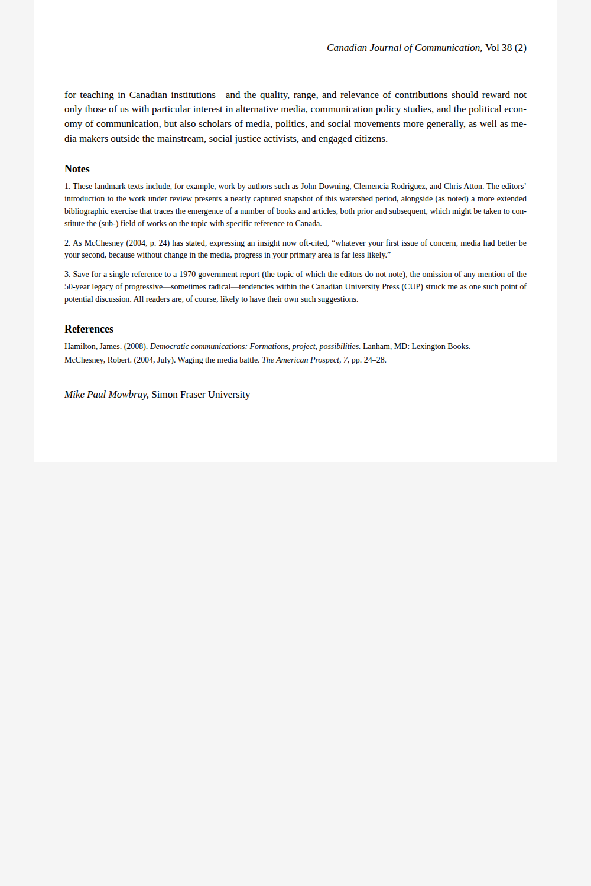Canadian Journal of Communication, Vol 38 (2)
for teaching in Canadian institutions—and the quality, range, and relevance of contributions should reward not only those of us with particular interest in alternative media, communication policy studies, and the political economy of communication, but also scholars of media, politics, and social movements more generally, as well as media makers outside the mainstream, social justice activists, and engaged citizens.
Notes
1. These landmark texts include, for example, work by authors such as John Downing, Clemencia Rodriguez, and Chris Atton. The editors’ introduction to the work under review presents a neatly captured snapshot of this watershed period, alongside (as noted) a more extended bibliographic exercise that traces the emergence of a number of books and articles, both prior and subsequent, which might be taken to constitute the (sub-) field of works on the topic with specific reference to Canada.
2. As McChesney (2004, p. 24) has stated, expressing an insight now oft-cited, “whatever your first issue of concern, media had better be your second, because without change in the media, progress in your primary area is far less likely.”
3. Save for a single reference to a 1970 government report (the topic of which the editors do not note), the omission of any mention of the 50-year legacy of progressive—sometimes radical—tendencies within the Canadian University Press (CUP) struck me as one such point of potential discussion. All readers are, of course, likely to have their own such suggestions.
References
Hamilton, James. (2008). Democratic communications: Formations, project, possibilities. Lanham, MD: Lexington Books.
McChesney, Robert. (2004, July). Waging the media battle. The American Prospect, 7, pp. 24–28.
Mike Paul Mowbray, Simon Fraser University